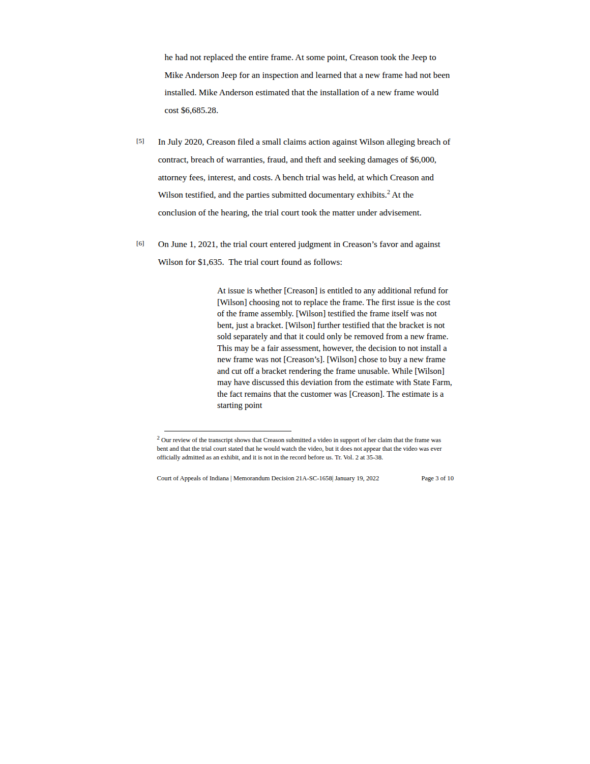he had not replaced the entire frame. At some point, Creason took the Jeep to Mike Anderson Jeep for an inspection and learned that a new frame had not been installed. Mike Anderson estimated that the installation of a new frame would cost $6,685.28.
[5]
In July 2020, Creason filed a small claims action against Wilson alleging breach of contract, breach of warranties, fraud, and theft and seeking damages of $6,000, attorney fees, interest, and costs. A bench trial was held, at which Creason and Wilson testified, and the parties submitted documentary exhibits.2 At the conclusion of the hearing, the trial court took the matter under advisement.
[6]
On June 1, 2021, the trial court entered judgment in Creason’s favor and against Wilson for $1,635. The trial court found as follows:
At issue is whether [Creason] is entitled to any additional refund for [Wilson] choosing not to replace the frame. The first issue is the cost of the frame assembly. [Wilson] testified the frame itself was not bent, just a bracket. [Wilson] further testified that the bracket is not sold separately and that it could only be removed from a new frame. This may be a fair assessment, however, the decision to not install a new frame was not [Creason’s]. [Wilson] chose to buy a new frame and cut off a bracket rendering the frame unusable. While [Wilson] may have discussed this deviation from the estimate with State Farm, the fact remains that the customer was [Creason]. The estimate is a starting point
2 Our review of the transcript shows that Creason submitted a video in support of her claim that the frame was bent and that the trial court stated that he would watch the video, but it does not appear that the video was ever officially admitted as an exhibit, and it is not in the record before us. Tr. Vol. 2 at 35-38.
Court of Appeals of Indiana | Memorandum Decision 21A-SC-1658| January 19, 2022
Page 3 of 10